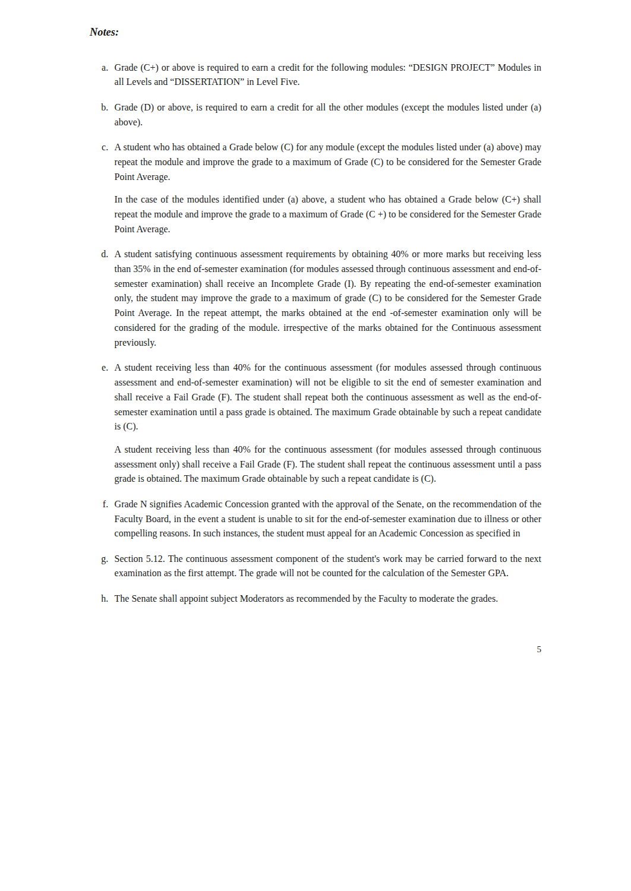Notes:
Grade (C+) or above is required to earn a credit for the following modules: “DESIGN PROJECT” Modules in all Levels and “DISSERTATION” in Level Five.
Grade (D) or above, is required to earn a credit for all the other modules (except the modules listed under (a) above).
A student who has obtained a Grade below (C) for any module (except the modules listed under (a) above) may repeat the module and improve the grade to a maximum of Grade (C) to be considered for the Semester Grade Point Average.
In the case of the modules identified under (a) above, a student who has obtained a Grade below (C+) shall repeat the module and improve the grade to a maximum of Grade (C +) to be considered for the Semester Grade Point Average.
A student satisfying continuous assessment requirements by obtaining 40% or more marks but receiving less than 35% in the end of-semester examination (for modules assessed through continuous assessment and end-of-semester examination) shall receive an Incomplete Grade (I). By repeating the end-of-semester examination only, the student may improve the grade to a maximum of grade (C) to be considered for the Semester Grade Point Average. In the repeat attempt, the marks obtained at the end -of-semester examination only will be considered for the grading of the module. irrespective of the marks obtained for the Continuous assessment previously.
A student receiving less than 40% for the continuous assessment (for modules assessed through continuous assessment and end-of-semester examination) will not be eligible to sit the end of semester examination and shall receive a Fail Grade (F). The student shall repeat both the continuous assessment as well as the end-of-semester examination until a pass grade is obtained. The maximum Grade obtainable by such a repeat candidate is (C).
A student receiving less than 40% for the continuous assessment (for modules assessed through continuous assessment only) shall receive a Fail Grade (F). The student shall repeat the continuous assessment until a pass grade is obtained. The maximum Grade obtainable by such a repeat candidate is (C).
Grade N signifies Academic Concession granted with the approval of the Senate, on the recommendation of the Faculty Board, in the event a student is unable to sit for the end-of-semester examination due to illness or other compelling reasons. In such instances, the student must appeal for an Academic Concession as specified in
Section 5.12. The continuous assessment component of the student's work may be carried forward to the next examination as the first attempt. The grade will not be counted for the calculation of the Semester GPA.
The Senate shall appoint subject Moderators as recommended by the Faculty to moderate the grades.
5